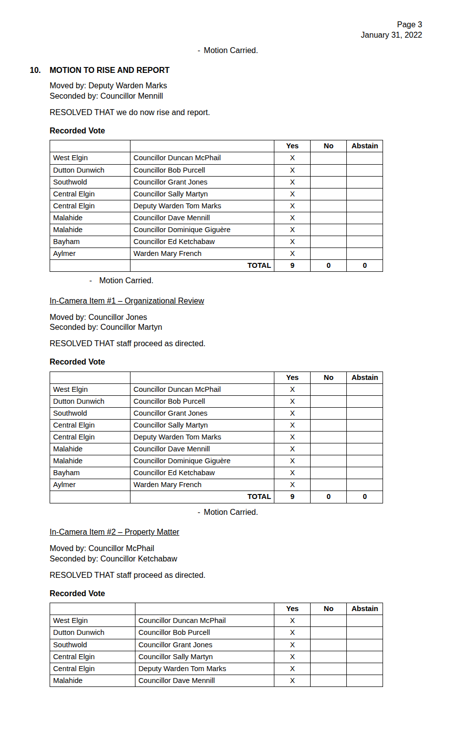Page 3
January 31, 2022
-Motion Carried.
10. MOTION TO RISE AND REPORT
Moved by: Deputy Warden Marks
Seconded by: Councillor Mennill
RESOLVED THAT we do now rise and report.
Recorded Vote
| | | Yes | No | Abstain |
| --- | --- | --- | --- | --- |
| West Elgin | Councillor Duncan McPhail | X | | |
| Dutton Dunwich | Councillor Bob Purcell | X | | |
| Southwold | Councillor Grant Jones | X | | |
| Central Elgin | Councillor Sally Martyn | X | | |
| Central Elgin | Deputy Warden Tom Marks | X | | |
| Malahide | Councillor Dave Mennill | X | | |
| Malahide | Councillor Dominique Giguère | X | | |
| Bayham | Councillor Ed Ketchabaw | X | | |
| Aylmer | Warden Mary French | X | | |
| | TOTAL | 9 | 0 | 0 |
-Motion Carried.
In-Camera Item #1 – Organizational Review
Moved by: Councillor Jones
Seconded by: Councillor Martyn
RESOLVED THAT staff proceed as directed.
Recorded Vote
| | | Yes | No | Abstain |
| --- | --- | --- | --- | --- |
| West Elgin | Councillor Duncan McPhail | X | | |
| Dutton Dunwich | Councillor Bob Purcell | X | | |
| Southwold | Councillor Grant Jones | X | | |
| Central Elgin | Councillor Sally Martyn | X | | |
| Central Elgin | Deputy Warden Tom Marks | X | | |
| Malahide | Councillor Dave Mennill | X | | |
| Malahide | Councillor Dominique Giguère | X | | |
| Bayham | Councillor Ed Ketchabaw | X | | |
| Aylmer | Warden Mary French | X | | |
| | TOTAL | 9 | 0 | 0 |
-Motion Carried.
In-Camera Item #2 – Property Matter
Moved by: Councillor McPhail
Seconded by: Councillor Ketchabaw
RESOLVED THAT staff proceed as directed.
Recorded Vote
| | | Yes | No | Abstain |
| --- | --- | --- | --- | --- |
| West Elgin | Councillor Duncan McPhail | X | | |
| Dutton Dunwich | Councillor Bob Purcell | X | | |
| Southwold | Councillor Grant Jones | X | | |
| Central Elgin | Councillor Sally Martyn | X | | |
| Central Elgin | Deputy Warden Tom Marks | X | | |
| Malahide | Councillor Dave Mennill | X | | |